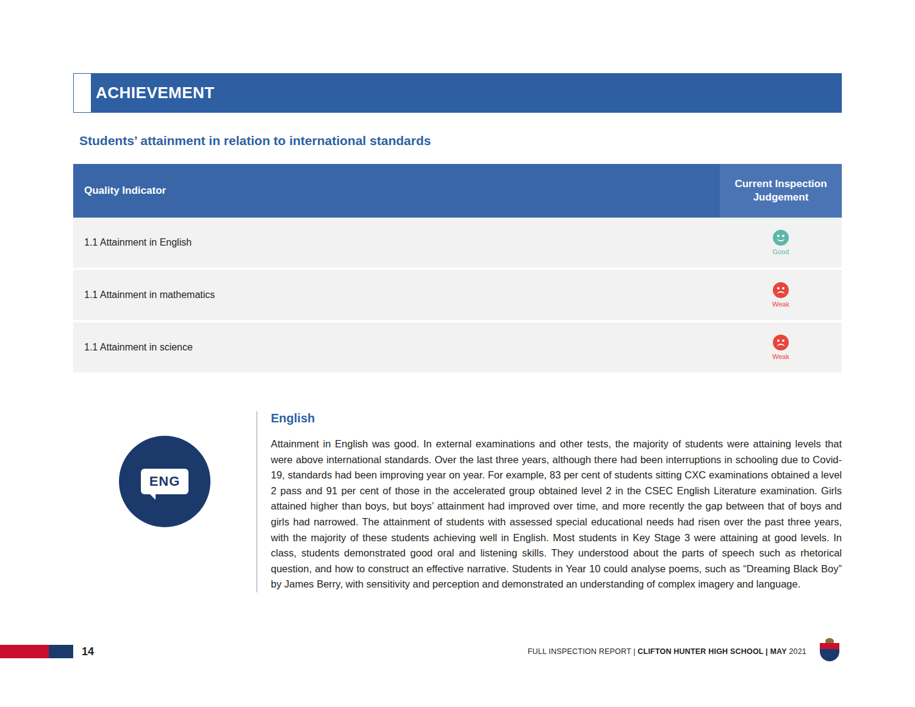ACHIEVEMENT
Students’ attainment in relation to international standards
| Quality Indicator | Current Inspection Judgement |
| --- | --- |
| 1.1 Attainment in English | Good |
| 1.1 Attainment in mathematics | Weak |
| 1.1 Attainment in science | Weak |
ENG
English
Attainment in English was good. In external examinations and other tests, the majority of students were attaining levels that were above international standards. Over the last three years, although there had been interruptions in schooling due to Covid-19, standards had been improving year on year. For example, 83 per cent of students sitting CXC examinations obtained a level 2 pass and 91 per cent of those in the accelerated group obtained level 2 in the CSEC English Literature examination. Girls attained higher than boys, but boys’ attainment had improved over time, and more recently the gap between that of boys and girls had narrowed. The attainment of students with assessed special educational needs had risen over the past three years, with the majority of these students achieving well in English. Most students in Key Stage 3 were attaining at good levels. In class, students demonstrated good oral and listening skills. They understood about the parts of speech such as rhetorical question, and how to construct an effective narrative. Students in Year 10 could analyse poems, such as “Dreaming Black Boy” by James Berry, with sensitivity and perception and demonstrated an understanding of complex imagery and language.
14
FULL INSPECTION REPORT | CLIFTON HUNTER HIGH SCHOOL | MAY 2021